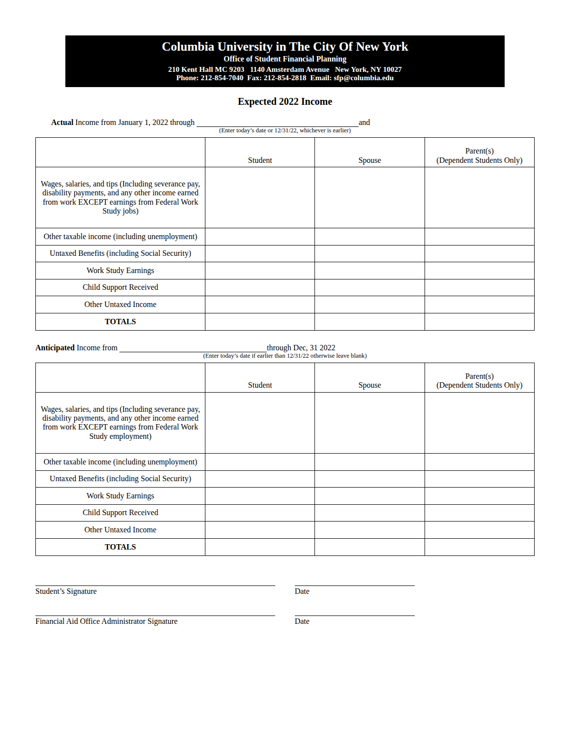Columbia University in The City Of New York
Office of Student Financial Planning
210 Kent Hall MC 9203 1140 Amsterdam Avenue New York, NY 10027
Phone: 212-854-7040 Fax: 212-854-2818 Email: sfp@columbia.edu
Expected 2022 Income
Actual Income from January 1, 2022 through and
(Enter today’s date or 12/31/22, whichever is earlier)
| | Student | Spouse | Parent(s) (Dependent Students Only) |
| --- | --- | --- | --- |
| Wages, salaries, and tips (Including severance pay, disability payments, and any other income earned from work EXCEPT earnings from Federal Work Study jobs) | | | |
| Other taxable income (including unemployment) | | | |
| Untaxed Benefits (including Social Security) | | | |
| Work Study Earnings | | | |
| Child Support Received | | | |
| Other Untaxed Income | | | |
| TOTALS | | | |
Anticipated Income from through Dec, 31 2022
(Enter today’s date if earlier than 12/31/22 otherwise leave blank)
| | Student | Spouse | Parent(s) (Dependent Students Only) |
| --- | --- | --- | --- |
| Wages, salaries, and tips (Including severance pay, disability payments, and any other income earned from work EXCEPT earnings from Federal Work Study employment) | | | |
| Other taxable income (including unemployment) | | | |
| Untaxed Benefits (including Social Security) | | | |
| Work Study Earnings | | | |
| Child Support Received | | | |
| Other Untaxed Income | | | |
| TOTALS | | | |
Student’s Signature
Date
Financial Aid Office Administrator Signature
Date